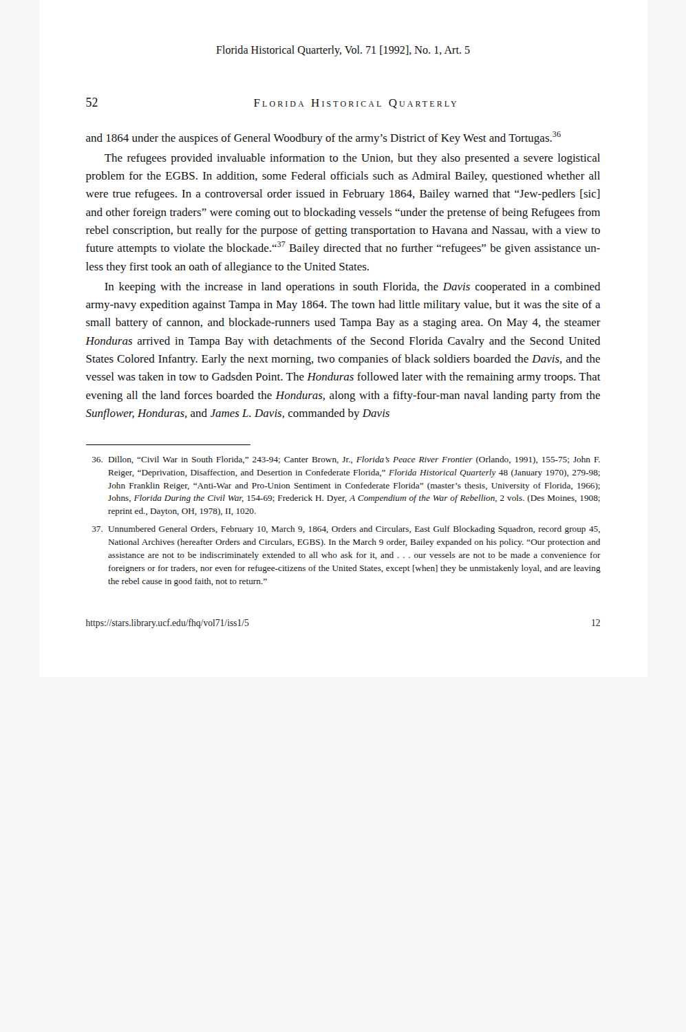Florida Historical Quarterly, Vol. 71 [1992], No. 1, Art. 5
52 Florida Historical Quarterly
and 1864 under the auspices of General Woodbury of the army’s District of Key West and Tortugas.36
The refugees provided invaluable information to the Union, but they also presented a severe logistical problem for the EGBS. In addition, some Federal officials such as Admiral Bailey, questioned whether all were true refugees. In a controversal order issued in February 1864, Bailey warned that “Jew-pedlers [sic] and other foreign traders” were coming out to blockading vessels “under the pretense of being Refugees from rebel conscription, but really for the purpose of getting transportation to Havana and Nassau, with a view to future attempts to violate the blockade.“37 Bailey directed that no further “refugees” be given assistance unless they first took an oath of allegiance to the United States.
In keeping with the increase in land operations in south Florida, the Davis cooperated in a combined army-navy expedition against Tampa in May 1864. The town had little military value, but it was the site of a small battery of cannon, and blockade-runners used Tampa Bay as a staging area. On May 4, the steamer Honduras arrived in Tampa Bay with detachments of the Second Florida Cavalry and the Second United States Colored Infantry. Early the next morning, two companies of black soldiers boarded the Davis, and the vessel was taken in tow to Gadsden Point. The Honduras followed later with the remaining army troops. That evening all the land forces boarded the Honduras, along with a fifty-four-man naval landing party from the Sunflower, Honduras, and James L. Davis, commanded by Davis
36. Dillon, “Civil War in South Florida,” 243-94; Canter Brown, Jr., Florida’s Peace River Frontier (Orlando, 1991), 155-75; John F. Reiger, “Deprivation, Disaffection, and Desertion in Confederate Florida,” Florida Historical Quarterly 48 (January 1970), 279-98; John Franklin Reiger, “Anti-War and Pro-Union Sentiment in Confederate Florida” (master’s thesis, University of Florida, 1966); Johns, Florida During the Civil War, 154-69; Frederick H. Dyer, A Compendium of the War of Rebellion, 2 vols. (Des Moines, 1908; reprint ed., Dayton, OH, 1978), II, 1020.
37. Unnumbered General Orders, February 10, March 9, 1864, Orders and Circulars, East Gulf Blockading Squadron, record group 45, National Archives (hereafter Orders and Circulars, EGBS). In the March 9 order, Bailey expanded on his policy. “Our protection and assistance are not to be indiscriminately extended to all who ask for it, and . . . our vessels are not to be made a convenience for foreigners or for traders, nor even for refugee-citizens of the United States, except [when] they be unmistakenly loyal, and are leaving the rebel cause in good faith, not to return.”
https://stars.library.ucf.edu/fhq/vol71/iss1/5 12